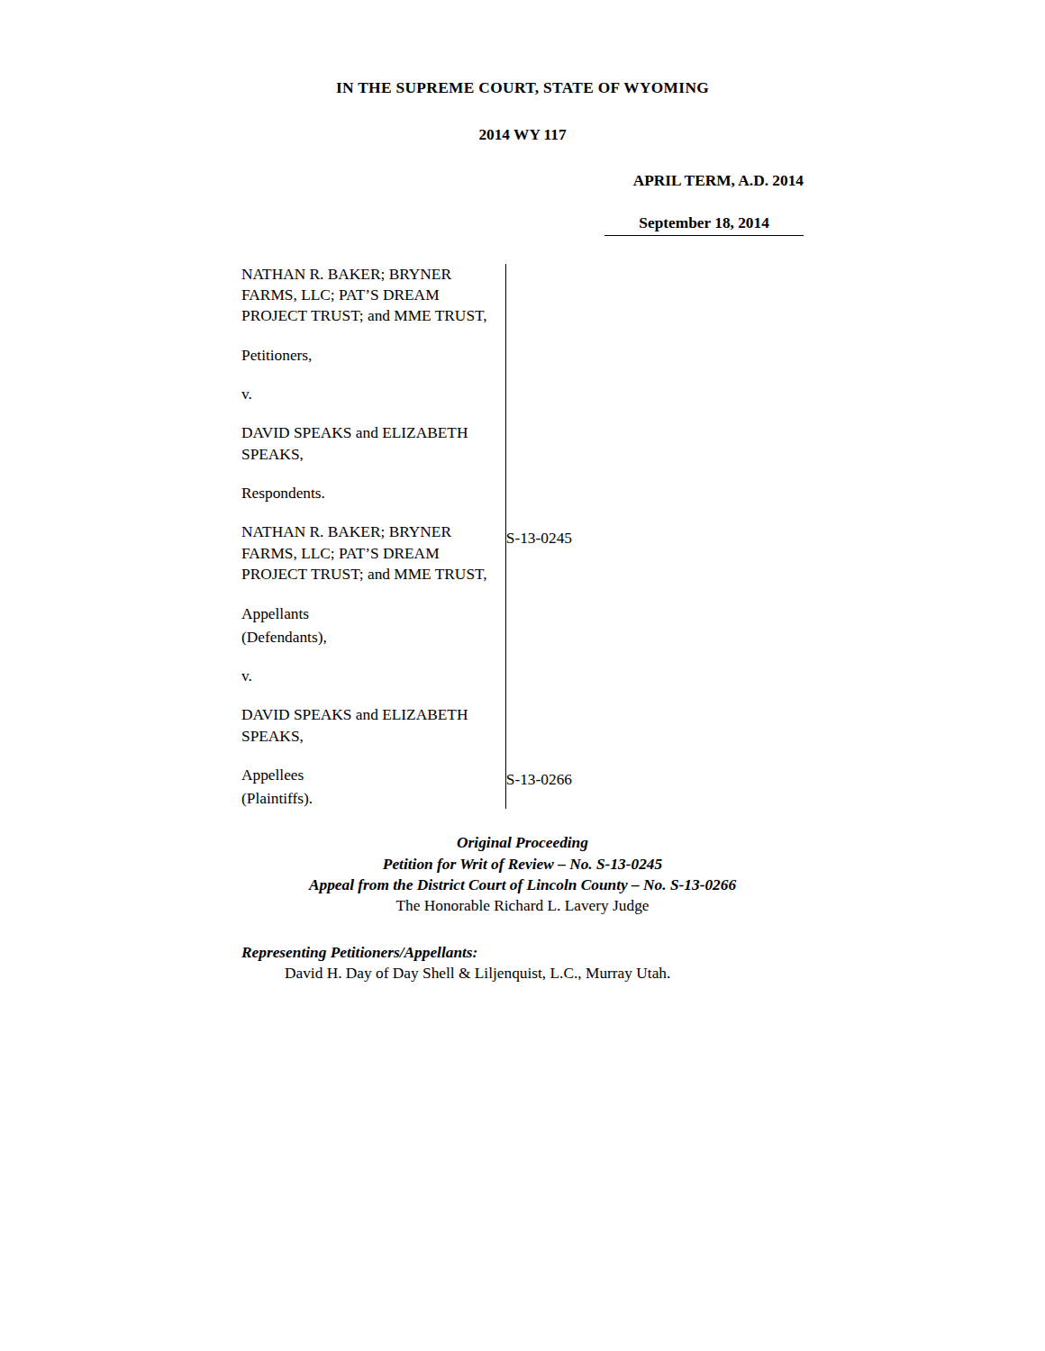IN THE SUPREME COURT, STATE OF WYOMING
2014 WY 117
APRIL TERM, A.D. 2014
September 18, 2014
| NATHAN R. BAKER; BRYNER FARMS, LLC; PAT’S DREAM PROJECT TRUST; and MME TRUST, Petitioners, v. DAVID SPEAKS and ELIZABETH SPEAKS, Respondents. NATHAN R. BAKER; BRYNER FARMS, LLC; PAT’S DREAM PROJECT TRUST; and MME TRUST, Appellants (Defendants), v. DAVID SPEAKS and ELIZABETH SPEAKS, Appellees (Plaintiffs). | S-13-0245 S-13-0266 |
Original Proceeding
Petition for Writ of Review – No. S-13-0245
Appeal from the District Court of Lincoln County – No. S-13-0266
The Honorable Richard L. Lavery Judge
Representing Petitioners/Appellants:
David H. Day of Day Shell & Liljenquist, L.C., Murray Utah.